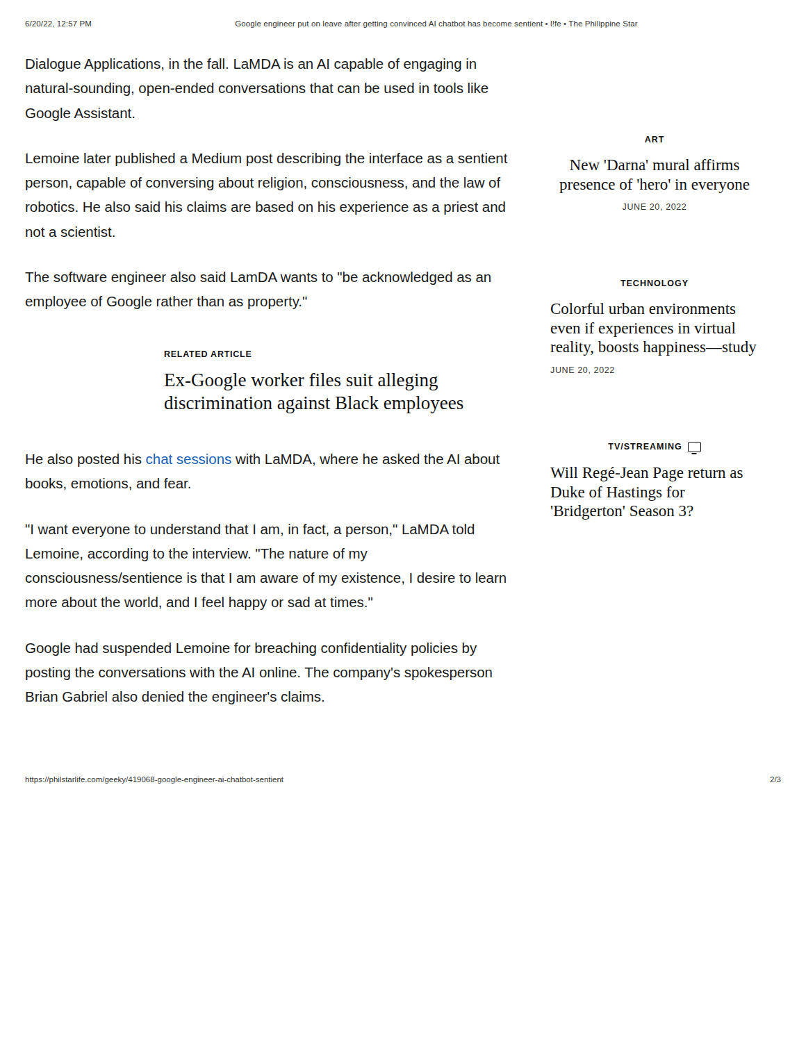6/20/22, 12:57 PM Google engineer put on leave after getting convinced AI chatbot has become sentient • l!fe • The Philippine Star
Dialogue Applications, in the fall. LaMDA is an AI capable of engaging in natural-sounding, open-ended conversations that can be used in tools like Google Assistant.
Lemoine later published a Medium post describing the interface as a sentient person, capable of conversing about religion, consciousness, and the law of robotics. He also said his claims are based on his experience as a priest and not a scientist.
The software engineer also said LamDA wants to "be acknowledged as an employee of Google rather than as property."
Related Article
Ex-Google worker files suit alleging discrimination against Black employees
He also posted his chat sessions with LaMDA, where he asked the AI about books, emotions, and fear.
"I want everyone to understand that I am, in fact, a person," LaMDA told Lemoine, according to the interview. "The nature of my consciousness/sentience is that I am aware of my existence, I desire to learn more about the world, and I feel happy or sad at times."
Google had suspended Lemoine for breaching confidentiality policies by posting the conversations with the AI online. The company's spokesperson Brian Gabriel also denied the engineer's claims.
Art
New 'Darna' mural affirms presence of 'hero' in everyone
June 20, 2022
Technology
Colorful urban environments even if experiences in virtual reality, boosts happiness—study
June 20, 2022
TV/Streaming
Will Regé-Jean Page return as Duke of Hastings for 'Bridgerton' Season 3?
https://philstarlife.com/geeky/419068-google-engineer-ai-chatbot-sentient 2/3